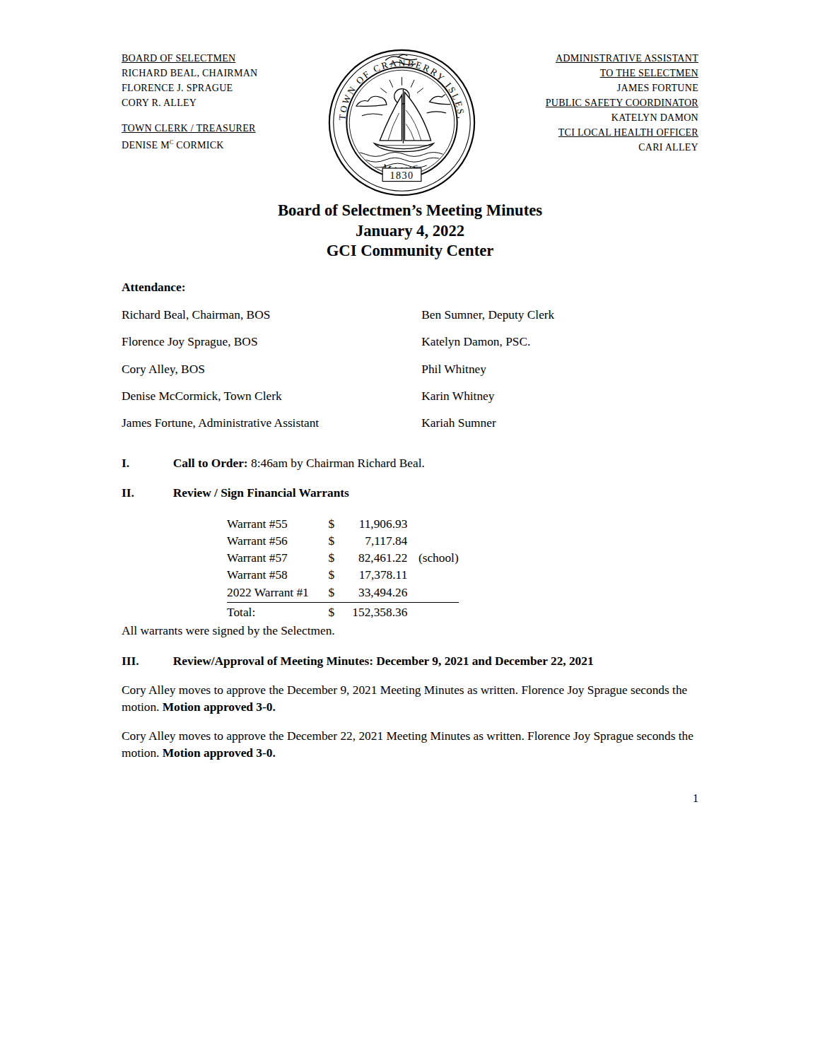BOARD OF SELECTMEN
RICHARD BEAL, CHAIRMAN
FLORENCE J. SPRAGUE
CORY R. ALLEY TOWN CLERK / TREASURER
DENISE Mc CORMICK
Town of Cranberry Isles, Maine — 1830 TOWN OF CRANBERRY ISLES, MAINE 1830
ADMINISTRATIVE ASSISTANT
TO THE SELECTMEN
JAMES FORTUNE
PUBLIC SAFETY COORDINATOR
KATELYN DAMON
TCI LOCAL HEALTH OFFICER
CARI ALLEY
Board of Selectmen’s Meeting Minutes January 4, 2022 GCI Community Center
Attendance:
| Richard Beal, Chairman, BOS | Ben Sumner, Deputy Clerk |
| Florence Joy Sprague, BOS | Katelyn Damon, PSC. |
| Cory Alley, BOS | Phil Whitney |
| Denise McCormick, Town Clerk | Karin Whitney |
| James Fortune, Administrative Assistant | Kariah Sumner |
I. Call to Order: 8:46am by Chairman Richard Beal.
II. Review / Sign Financial Warrants
| Warrant #55 | $ | 11,906.93 | |
| Warrant #56 | $ | 7,117.84 | |
| Warrant #57 | $ | 82,461.22 | (school) |
| Warrant #58 | $ | 17,378.11 | |
| 2022 Warrant #1 | $ | 33,494.26 | |
| Total: | $ | 152,358.36 | |
All warrants were signed by the Selectmen.
III. Review/Approval of Meeting Minutes: December 9, 2021 and December 22, 2021
Cory Alley moves to approve the December 9, 2021 Meeting Minutes as written. Florence Joy Sprague seconds the motion. Motion approved 3-0.
Cory Alley moves to approve the December 22, 2021 Meeting Minutes as written. Florence Joy Sprague seconds the motion. Motion approved 3-0.
1